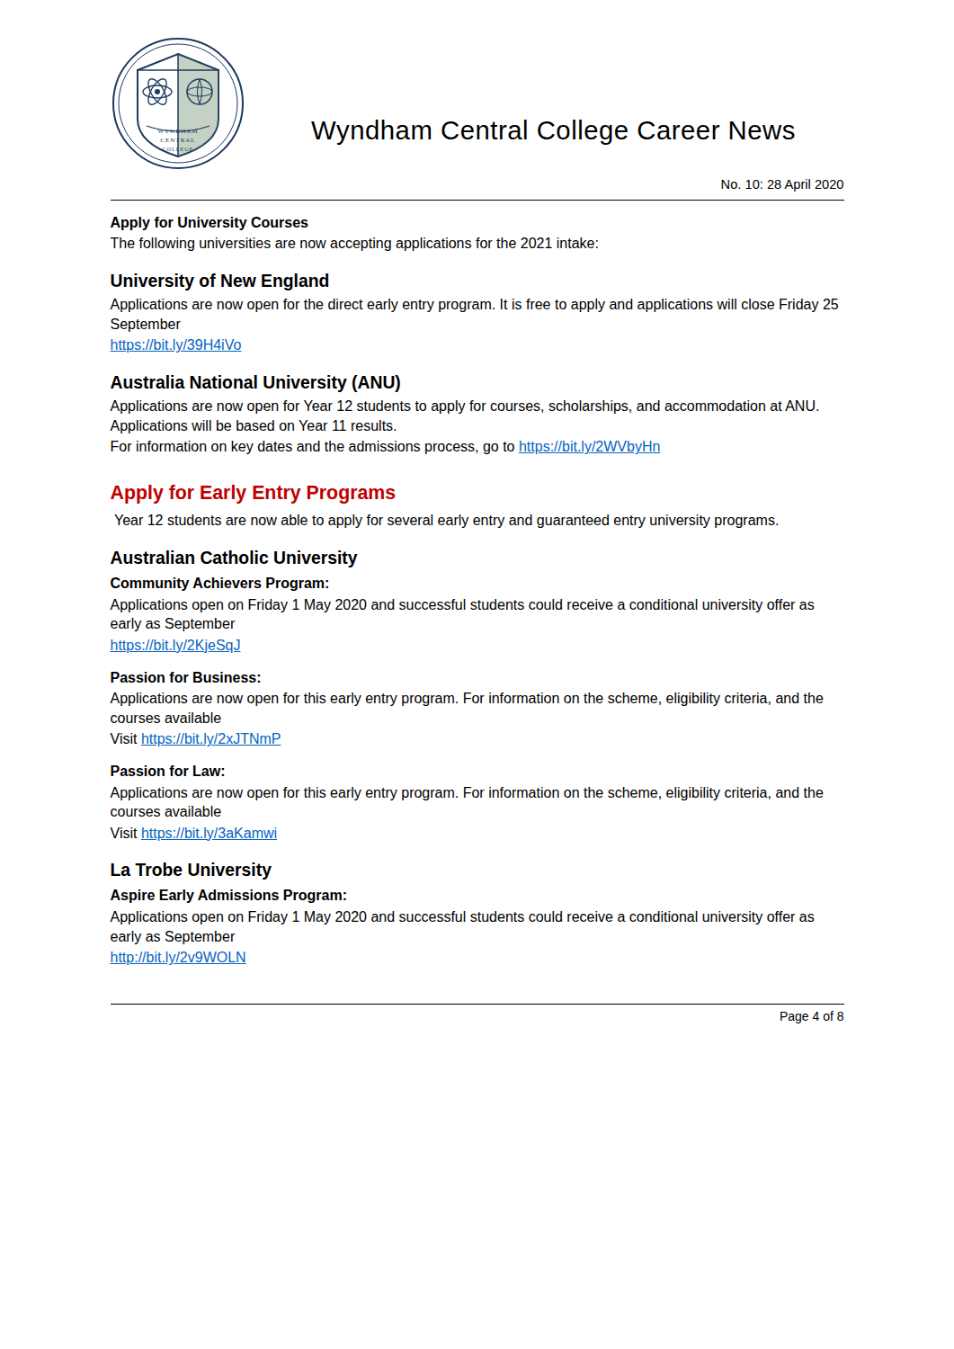WYNDHAM CENTRAL COLLEGE
Wyndham Central College Career News
No. 10: 28 April 2020
Apply for University Courses
The following universities are now accepting applications for the 2021 intake:
University of New England
Applications are now open for the direct early entry program. It is free to apply and applications will close Friday 25 September
https://bit.ly/39H4iVo
Australia National University (ANU)
Applications are now open for Year 12 students to apply for courses, scholarships, and accommodation at ANU. Applications will be based on Year 11 results.
For information on key dates and the admissions process, go to https://bit.ly/2WVbyHn
Apply for Early Entry Programs
Year 12 students are now able to apply for several early entry and guaranteed entry university programs.
Australian Catholic University
Community Achievers Program:
Applications open on Friday 1 May 2020 and successful students could receive a conditional university offer as early as September
https://bit.ly/2KjeSqJ
Passion for Business:
Applications are now open for this early entry program. For information on the scheme, eligibility criteria, and the courses available
Visit https://bit.ly/2xJTNmP
Passion for Law:
Applications are now open for this early entry program. For information on the scheme, eligibility criteria, and the courses available
Visit https://bit.ly/3aKamwi
La Trobe University
Aspire Early Admissions Program:
Applications open on Friday 1 May 2020 and successful students could receive a conditional university offer as early as September
http://bit.ly/2v9WOLN
Page 4 of 8